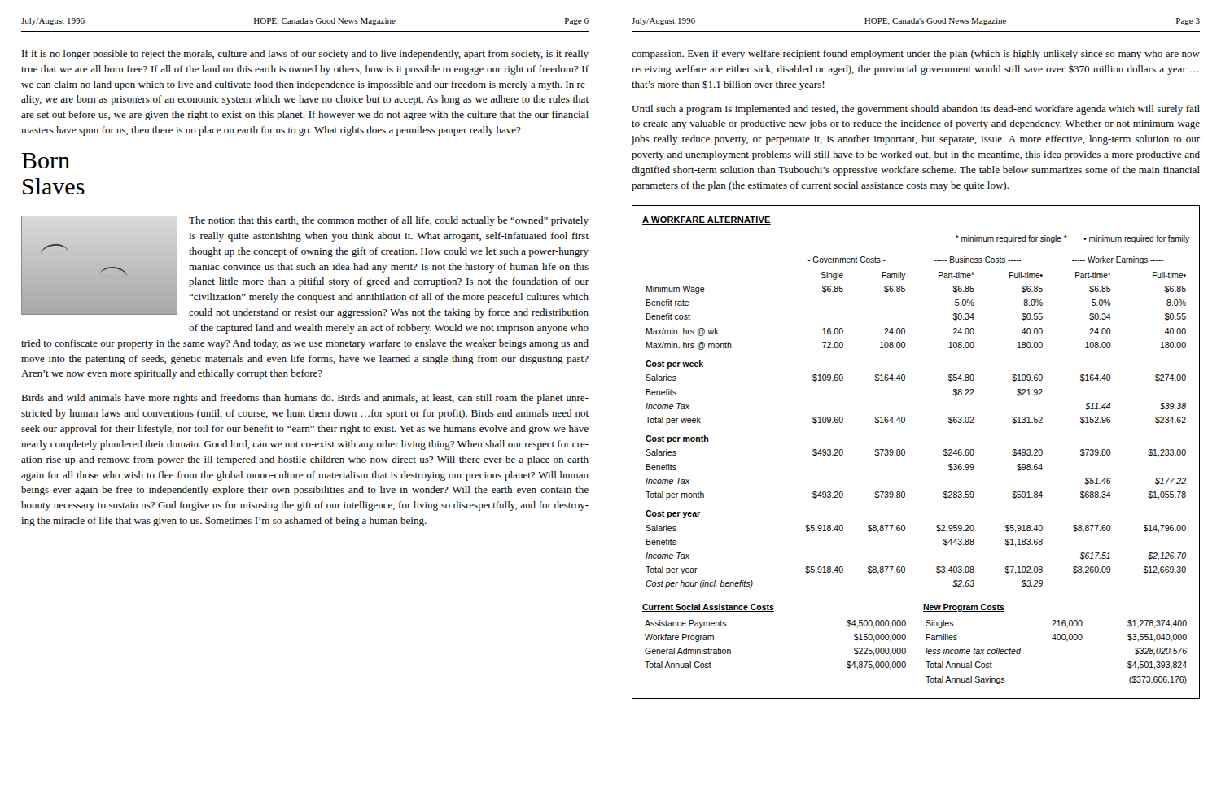July/August 1996 HOPE, Canada's Good News Magazine Page 6
If it is no longer possible to reject the morals, culture and laws of our society and to live independently, apart from society, is it really true that we are all born free? If all of the land on this earth is owned by others, how is it possible to engage our right of freedom? If we can claim no land upon which to live and cultivate food then independence is impossible and our freedom is merely a myth. In reality, we are born as prisoners of an economic system which we have no choice but to accept. As long as we adhere to the rules that are set out before us, we are given the right to exist on this planet. If however we do not agree with the culture that the our financial masters have spun for us, then there is no place on earth for us to go. What rights does a penniless pauper really have?
Born
Slaves
The notion that this earth, the common mother of all life, could actually be “owned” privately is really quite astonishing when you think about it. What arrogant, self-infatuated fool first thought up the concept of owning the gift of creation. How could we let such a power-hungry maniac convince us that such an idea had any merit? Is not the history of human life on this planet little more than a pitiful story of greed and corruption? Is not the foundation of our “civilization” merely the conquest and annihilation of all of the more peaceful cultures which could not understand or resist our aggression? Was not the taking by force and redistribution of the captured land and wealth merely an act of robbery. Would we not imprison anyone who tried to confiscate our property in the same way? And today, as we use monetary warfare to enslave the weaker beings among us and move into the patenting of seeds, genetic materials and even life forms, have we learned a single thing from our disgusting past? Aren’t we now even more spiritually and ethically corrupt than before?
Birds and wild animals have more rights and freedoms than humans do. Birds and animals, at least, can still roam the planet unrestricted by human laws and conventions (until, of course, we hunt them down …for sport or for profit). Birds and animals need not seek our approval for their lifestyle, nor toil for our benefit to “earn” their right to exist. Yet as we humans evolve and grow we have nearly completely plundered their domain. Good lord, can we not co-exist with any other living thing? When shall our respect for creation rise up and remove from power the ill-tempered and hostile children who now direct us? Will there ever be a place on earth again for all those who wish to flee from the global mono-culture of materialism that is destroying our precious planet? Will human beings ever again be free to independently explore their own possibilities and to live in wonder? Will the earth even contain the bounty necessary to sustain us? God forgive us for misusing the gift of our intelligence, for living so disrespectfully, and for destroying the miracle of life that was given to us. Sometimes I’m so ashamed of being a human being.
July/August 1996 HOPE, Canada's Good News Magazine Page 3
compassion. Even if every welfare recipient found employment under the plan (which is highly unlikely since so many who are now receiving welfare are either sick, disabled or aged), the provincial government would still save over $370 million dollars a year …that’s more than $1.1 billion over three years!
Until such a program is implemented and tested, the government should abandon its dead-end workfare agenda which will surely fail to create any valuable or productive new jobs or to reduce the incidence of poverty and dependency. Whether or not minimum-wage jobs really reduce poverty, or perpetuate it, is another important, but separate, issue. A more effective, long-term solution to our poverty and unemployment problems will still have to be worked out, but in the meantime, this idea provides a more productive and dignified short-term solution than Tsubouchi’s oppressive workfare scheme. The table below summarizes some of the main financial parameters of the plan (the estimates of current social assistance costs may be quite low).
A WORKFARE ALTERNATIVE
* minimum required for single * • minimum required for family
| | - Government Costs - | ----- Business Costs ----- | ----- Worker Earnings ----- |
| --- | --- | --- | --- |
| | Single | Family | Part-time* | Full-time• | Part-time* | Full-time• |
| Minimum Wage | $6.85 | $6.85 | $6.85 | $6.85 | $6.85 | $6.85 |
| Benefit rate | | | 5.0% | 8.0% | 5.0% | 8.0% |
| Benefit cost | | | $0.34 | $0.55 | $0.34 | $0.55 |
| Max/min. hrs @ wk | 16.00 | 24.00 | 24.00 | 40.00 | 24.00 | 40.00 |
| Max/min. hrs @ month | 72.00 | 108.00 | 108.00 | 180.00 | 108.00 | 180.00 |
| Cost per week |
| Salaries | $109.60 | $164.40 | $54.80 | $109.60 | $164.40 | $274.00 |
| Benefits | | | $8.22 | $21.92 | | |
| Income Tax | | | | | $11.44 | $39.38 |
| Total per week | $109.60 | $164.40 | $63.02 | $131.52 | $152.96 | $234.62 |
| Cost per month |
| Salaries | $493.20 | $739.80 | $246.60 | $493.20 | $739.80 | $1,233.00 |
| Benefits | | | $36.99 | $98.64 | | |
| Income Tax | | | | | $51.46 | $177.22 |
| Total per month | $493.20 | $739.80 | $283.59 | $591.84 | $688.34 | $1,055.78 |
| Cost per year |
| Salaries | $5,918.40 | $8,877.60 | $2,959.20 | $5,918.40 | $8,877.60 | $14,796.00 |
| Benefits | | | $443.88 | $1,183.68 | | |
| Income Tax | | | | | $617.51 | $2,126.70 |
| Total per year | $5,918.40 | $8,877.60 | $3,403.08 | $7,102.08 | $8,260.09 | $12,669.30 |
| Cost per hour (incl. benefits) | | | $2.63 | $3.29 | | |
Current Social Assistance Costs
| Assistance Payments | $4,500,000,000 |
| Workfare Program | $150,000,000 |
| General Administration | $225,000,000 |
| Total Annual Cost | $4,875,000,000 |
New Program Costs
| Singles | 216,000 | $1,278,374,400 |
| Families | 400,000 | $3,551,040,000 |
| less income tax collected | $328,020,576 |
| Total Annual Cost | $4,501,393,824 |
| Total Annual Savings | ($373,606,176) |